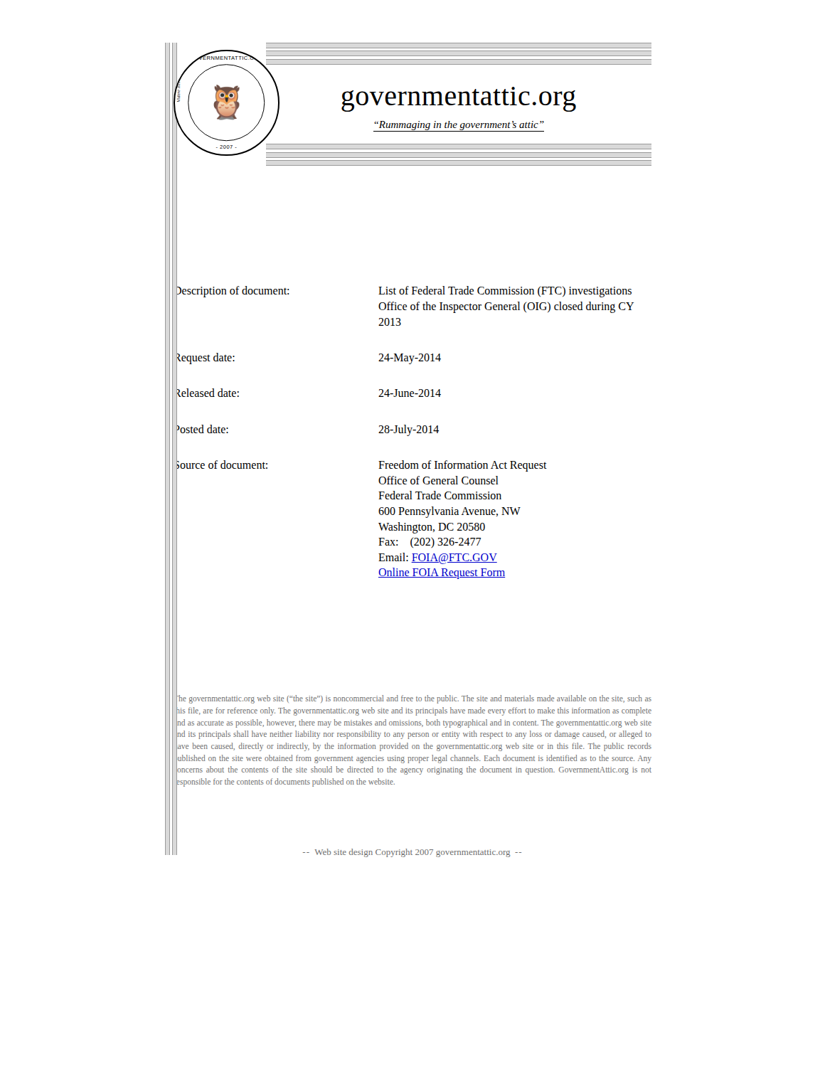GOVERNMENTATTIC.ORG
Videre licet
🦉
- 2007 -
governmentattic.org
“Rummaging in the government’s attic”
| Description of document: | List of Federal Trade Commission (FTC) investigations Office of the Inspector General (OIG) closed during CY 2013 |
| Request date: | 24-May-2014 |
| Released date: | 24-June-2014 |
| Posted date: | 28-July-2014 |
| Source of document: | Freedom of Information Act Request Office of General Counsel Federal Trade Commission 600 Pennsylvania Avenue, NW Washington, DC 20580 Fax: (202) 326-2477 Email: FOIA@FTC.GOV Online FOIA Request Form |
The governmentattic.org web site (“the site”) is noncommercial and free to the public. The site and materials made available on the site, such as this file, are for reference only. The governmentattic.org web site and its principals have made every effort to make this information as complete and as accurate as possible, however, there may be mistakes and omissions, both typographical and in content. The governmentattic.org web site and its principals shall have neither liability nor responsibility to any person or entity with respect to any loss or damage caused, or alleged to have been caused, directly or indirectly, by the information provided on the governmentattic.org web site or in this file. The public records published on the site were obtained from government agencies using proper legal channels. Each document is identified as to the source. Any concerns about the contents of the site should be directed to the agency originating the document in question. GovernmentAttic.org is not responsible for the contents of documents published on the website.
-- Web site design Copyright 2007 governmentattic.org --